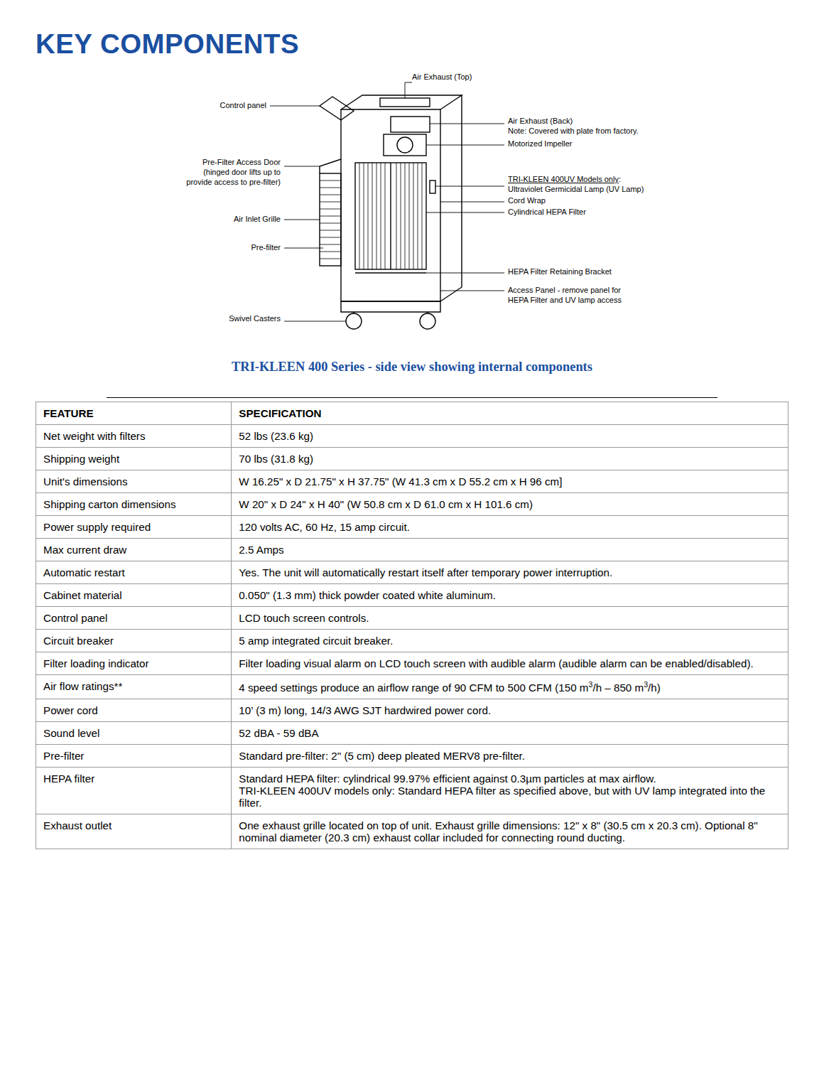KEY COMPONENTS
Control panel
Pre-Filter Access Door
(hinged door lifts up to
provide access to pre-filter)
Air Inlet Grille
Pre-filter
Swivel Casters
Air Exhaust (Top)
Air Exhaust (Back)
Note: Covered with plate from factory.
Motorized Impeller
TRI-KLEEN 400UV Models only:
Ultraviolet Germicidal Lamp (UV Lamp)
Cord Wrap
Cylindrical HEPA Filter
HEPA Filter Retaining Bracket
Access Panel - remove panel for
HEPA Filter and UV lamp access
TRI-KLEEN 400 Series - side view showing internal components
| FEATURE | SPECIFICATION |
| --- | --- |
| Net weight with filters | 52 lbs (23.6 kg) |
| Shipping weight | 70 lbs (31.8 kg) |
| Unit's dimensions | W 16.25" x D 21.75" x H 37.75" (W 41.3 cm x D 55.2 cm x H 96 cm] |
| Shipping carton dimensions | W 20" x D 24" x H 40" (W 50.8 cm x D 61.0 cm x H 101.6 cm) |
| Power supply required | 120 volts AC, 60 Hz, 15 amp circuit. |
| Max current draw | 2.5 Amps |
| Automatic restart | Yes. The unit will automatically restart itself after temporary power interruption. |
| Cabinet material | 0.050" (1.3 mm) thick powder coated white aluminum. |
| Control panel | LCD touch screen controls. |
| Circuit breaker | 5 amp integrated circuit breaker. |
| Filter loading indicator | Filter loading visual alarm on LCD touch screen with audible alarm (audible alarm can be enabled/disabled). |
| Air flow ratings** | 4 speed settings produce an airflow range of 90 CFM to 500 CFM (150 m 3 /h – 850 m 3 /h) |
| Power cord | 10’ (3 m) long, 14/3 AWG SJT hardwired power cord. |
| Sound level | 52 dBA - 59 dBA |
| Pre-filter | Standard pre-filter: 2" (5 cm) deep pleated MERV8 pre-filter. |
| HEPA filter | Standard HEPA filter: cylindrical 99.97% efficient against 0.3µm particles at max airflow. TRI-KLEEN 400UV models only: Standard HEPA filter as specified above, but with UV lamp integrated into the filter. |
| Exhaust outlet | One exhaust grille located on top of unit. Exhaust grille dimensions: 12" x 8" (30.5 cm x 20.3 cm). Optional 8" nominal diameter (20.3 cm) exhaust collar included for connecting round ducting. |